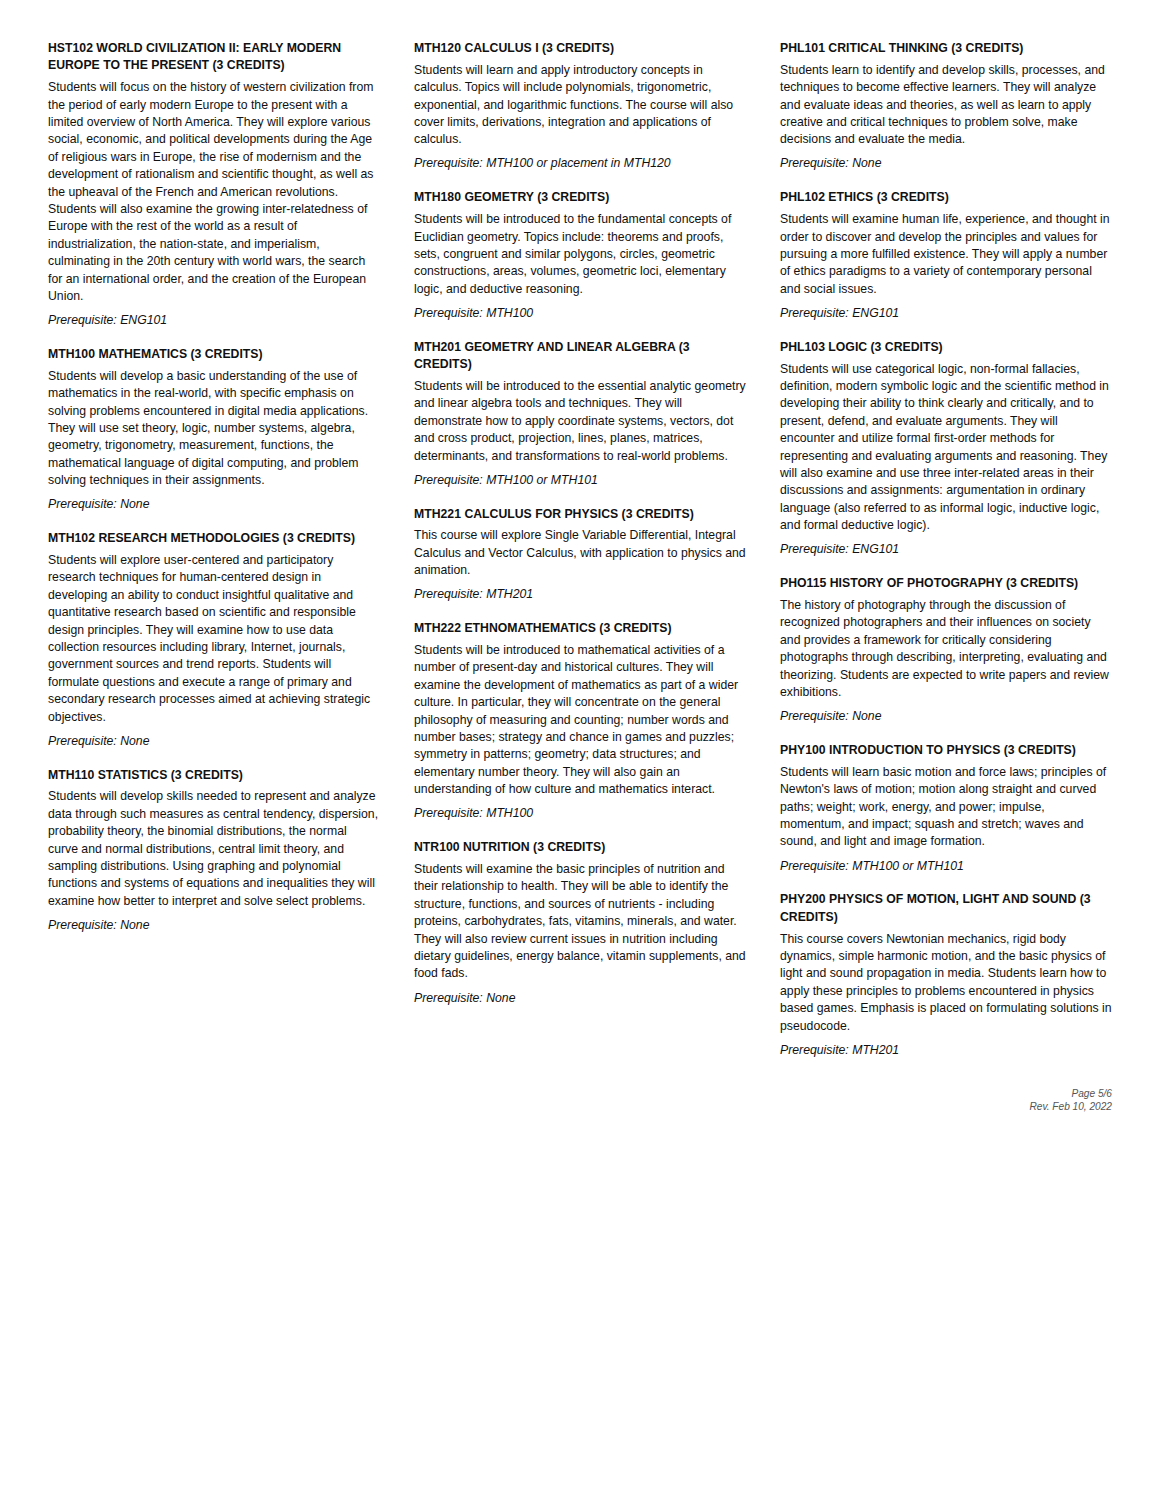HST102 World Civilization II: Early Modern Europe to the Present (3 credits)
Students will focus on the history of western civilization from the period of early modern Europe to the present with a limited overview of North America. They will explore various social, economic, and political developments during the Age of religious wars in Europe, the rise of modernism and the development of rationalism and scientific thought, as well as the upheaval of the French and American revolutions. Students will also examine the growing inter-relatedness of Europe with the rest of the world as a result of industrialization, the nation-state, and imperialism, culminating in the 20th century with world wars, the search for an international order, and the creation of the European Union.
Prerequisite: ENG101
MTH100 Mathematics (3 credits)
Students will develop a basic understanding of the use of mathematics in the real-world, with specific emphasis on solving problems encountered in digital media applications. They will use set theory, logic, number systems, algebra, geometry, trigonometry, measurement, functions, the mathematical language of digital computing, and problem solving techniques in their assignments.
Prerequisite: None
MTH102 Research Methodologies (3 credits)
Students will explore user-centered and participatory research techniques for human-centered design in developing an ability to conduct insightful qualitative and quantitative research based on scientific and responsible design principles. They will examine how to use data collection resources including library, Internet, journals, government sources and trend reports. Students will formulate questions and execute a range of primary and secondary research processes aimed at achieving strategic objectives.
Prerequisite: None
MTH110 Statistics (3 credits)
Students will develop skills needed to represent and analyze data through such measures as central tendency, dispersion, probability theory, the binomial distributions, the normal curve and normal distributions, central limit theory, and sampling distributions. Using graphing and polynomial functions and systems of equations and inequalities they will examine how better to interpret and solve select problems.
Prerequisite: None
MTH120 Calculus I (3 credits)
Students will learn and apply introductory concepts in calculus. Topics will include polynomials, trigonometric, exponential, and logarithmic functions. The course will also cover limits, derivations, integration and applications of calculus.
Prerequisite: MTH100 or placement in MTH120
MTH180 Geometry (3 credits)
Students will be introduced to the fundamental concepts of Euclidian geometry. Topics include: theorems and proofs, sets, congruent and similar polygons, circles, geometric constructions, areas, volumes, geometric loci, elementary logic, and deductive reasoning.
Prerequisite: MTH100
MTH201 Geometry and Linear Algebra (3 credits)
Students will be introduced to the essential analytic geometry and linear algebra tools and techniques. They will demonstrate how to apply coordinate systems, vectors, dot and cross product, projection, lines, planes, matrices, determinants, and transformations to real-world problems.
Prerequisite: MTH100 or MTH101
MTH221 Calculus for Physics (3 credits)
This course will explore Single Variable Differential, Integral Calculus and Vector Calculus, with application to physics and animation.
Prerequisite: MTH201
MTH222 Ethnomathematics (3 credits)
Students will be introduced to mathematical activities of a number of present-day and historical cultures. They will examine the development of mathematics as part of a wider culture. In particular, they will concentrate on the general philosophy of measuring and counting; number words and number bases; strategy and chance in games and puzzles; symmetry in patterns; geometry; data structures; and elementary number theory. They will also gain an understanding of how culture and mathematics interact.
Prerequisite: MTH100
NTR100 Nutrition (3 credits)
Students will examine the basic principles of nutrition and their relationship to health. They will be able to identify the structure, functions, and sources of nutrients - including proteins, carbohydrates, fats, vitamins, minerals, and water. They will also review current issues in nutrition including dietary guidelines, energy balance, vitamin supplements, and food fads.
Prerequisite: None
PHL101 Critical Thinking (3 credits)
Students learn to identify and develop skills, processes, and techniques to become effective learners. They will analyze and evaluate ideas and theories, as well as learn to apply creative and critical techniques to problem solve, make decisions and evaluate the media.
Prerequisite: None
PHL102 Ethics (3 credits)
Students will examine human life, experience, and thought in order to discover and develop the principles and values for pursuing a more fulfilled existence. They will apply a number of ethics paradigms to a variety of contemporary personal and social issues.
Prerequisite: ENG101
PHL103 Logic (3 credits)
Students will use categorical logic, non-formal fallacies, definition, modern symbolic logic and the scientific method in developing their ability to think clearly and critically, and to present, defend, and evaluate arguments. They will encounter and utilize formal first-order methods for representing and evaluating arguments and reasoning. They will also examine and use three inter-related areas in their discussions and assignments: argumentation in ordinary language (also referred to as informal logic, inductive logic, and formal deductive logic).
Prerequisite: ENG101
PHO115 History of Photography (3 credits)
The history of photography through the discussion of recognized photographers and their influences on society and provides a framework for critically considering photographs through describing, interpreting, evaluating and theorizing. Students are expected to write papers and review exhibitions.
Prerequisite: None
PHY100 Introduction to Physics (3 credits)
Students will learn basic motion and force laws; principles of Newton's laws of motion; motion along straight and curved paths; weight; work, energy, and power; impulse, momentum, and impact; squash and stretch; waves and sound, and light and image formation.
Prerequisite: MTH100 or MTH101
PHY200 Physics of Motion, Light and Sound (3 credits)
This course covers Newtonian mechanics, rigid body dynamics, simple harmonic motion, and the basic physics of light and sound propagation in media. Students learn how to apply these principles to problems encountered in physics based games. Emphasis is placed on formulating solutions in pseudocode.
Prerequisite: MTH201
Page 5/6
Rev. Feb 10, 2022